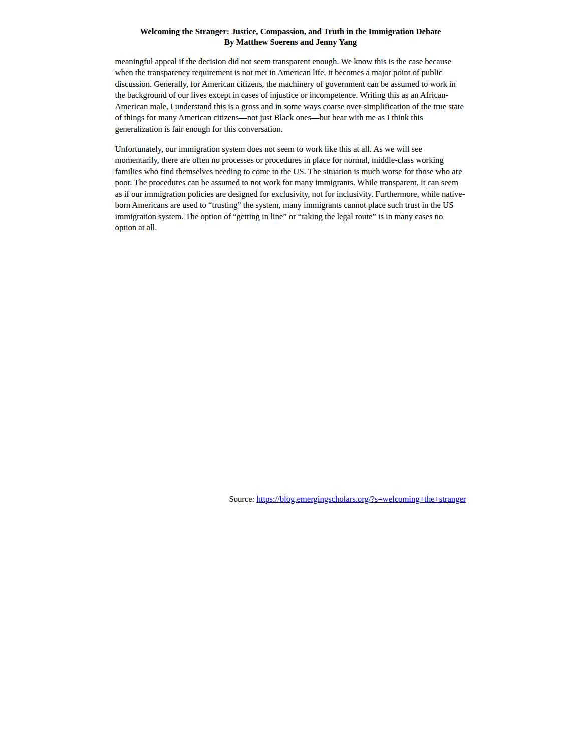Welcoming the Stranger: Justice, Compassion, and Truth in the Immigration Debate By Matthew Soerens and Jenny Yang
meaningful appeal if the decision did not seem transparent enough. We know this is the case because when the transparency requirement is not met in American life, it becomes a major point of public discussion. Generally, for American citizens, the machinery of government can be assumed to work in the background of our lives except in cases of injustice or incompetence. Writing this as an African-American male, I understand this is a gross and in some ways coarse over-simplification of the true state of things for many American citizens—not just Black ones—but bear with me as I think this generalization is fair enough for this conversation.
Unfortunately, our immigration system does not seem to work like this at all. As we will see momentarily, there are often no processes or procedures in place for normal, middle-class working families who find themselves needing to come to the US. The situation is much worse for those who are poor. The procedures can be assumed to not work for many immigrants. While transparent, it can seem as if our immigration policies are designed for exclusivity, not for inclusivity. Furthermore, while native-born Americans are used to “trusting” the system, many immigrants cannot place such trust in the US immigration system. The option of “getting in line” or “taking the legal route” is in many cases no option at all.
Source: https://blog.emergingscholars.org/?s=welcoming+the+stranger